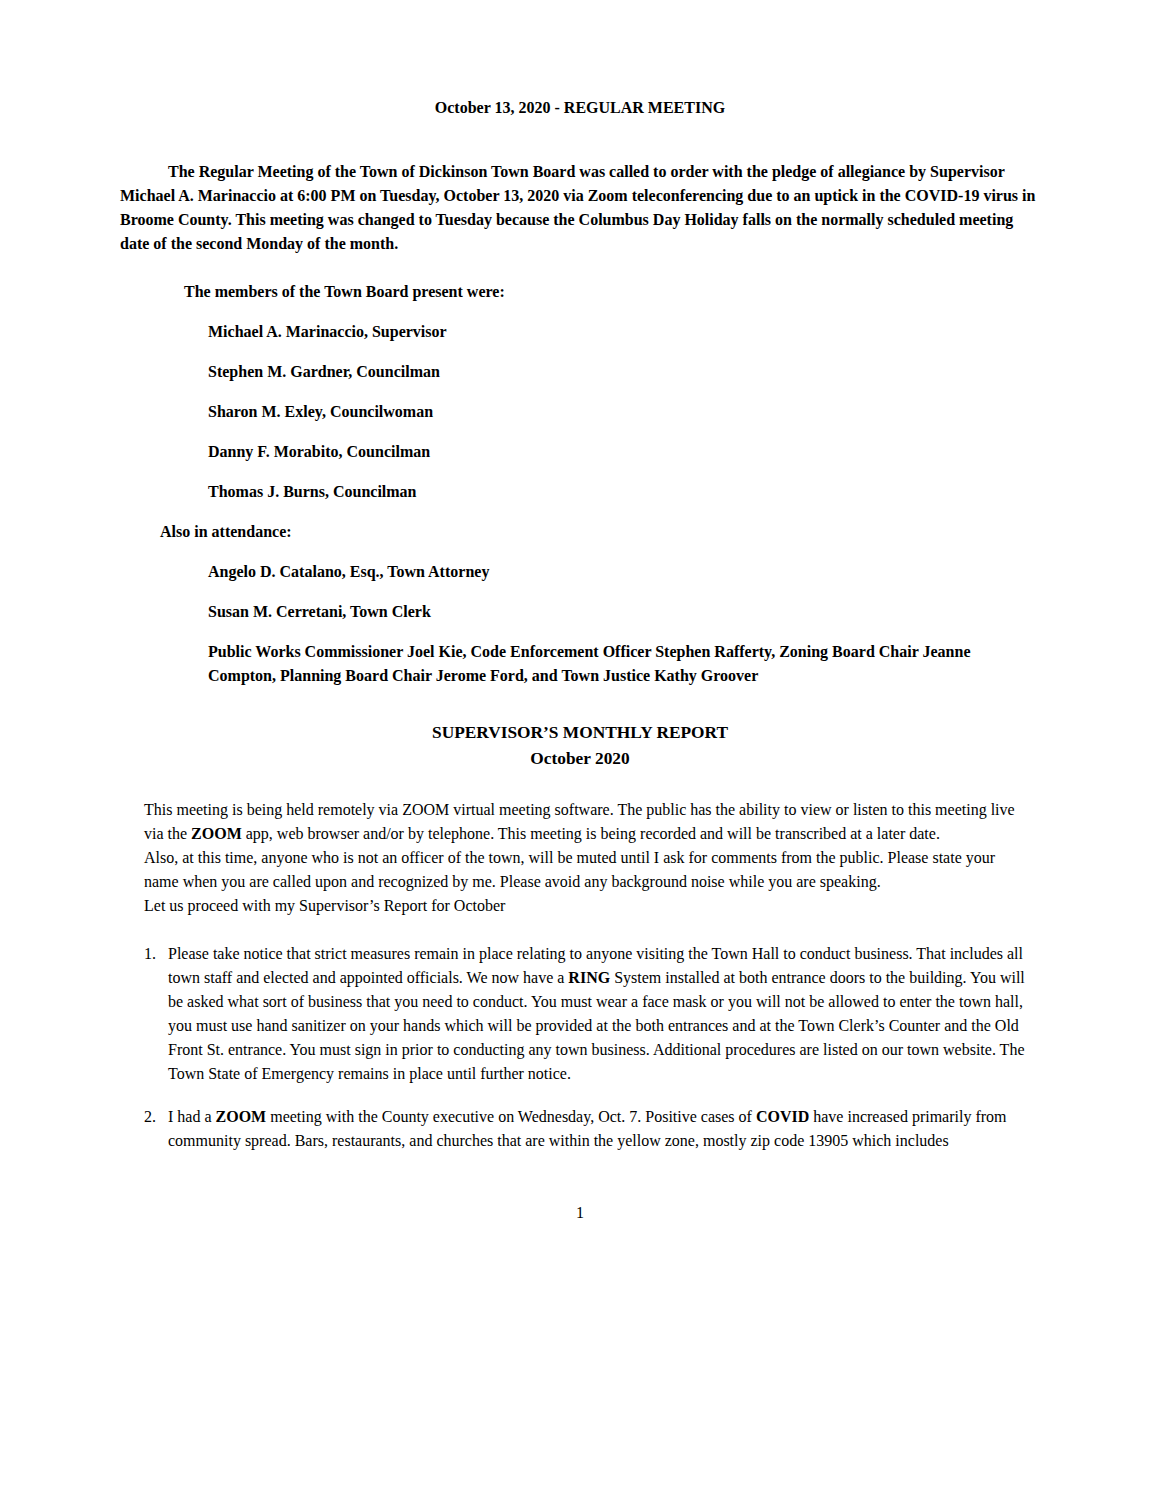October 13, 2020 - REGULAR MEETING
The Regular Meeting of the Town of Dickinson Town Board was called to order with the pledge of allegiance by Supervisor Michael A. Marinaccio at 6:00 PM on Tuesday, October 13, 2020 via Zoom teleconferencing due to an uptick in the COVID-19 virus in Broome County. This meeting was changed to Tuesday because the Columbus Day Holiday falls on the normally scheduled meeting date of the second Monday of the month.
The members of the Town Board present were:
Michael A. Marinaccio, Supervisor
Stephen M. Gardner, Councilman
Sharon M. Exley, Councilwoman
Danny F. Morabito, Councilman
Thomas J. Burns, Councilman
Also in attendance:
Angelo D. Catalano, Esq., Town Attorney
Susan M. Cerretani, Town Clerk
Public Works Commissioner Joel Kie, Code Enforcement Officer Stephen Rafferty, Zoning Board Chair Jeanne Compton, Planning Board Chair Jerome Ford, and Town Justice Kathy Groover
SUPERVISOR’S MONTHLY REPORT
October 2020
This meeting is being held remotely via ZOOM virtual meeting software. The public has the ability to view or listen to this meeting live via the ZOOM app, web browser and/or by telephone. This meeting is being recorded and will be transcribed at a later date.
Also, at this time, anyone who is not an officer of the town, will be muted until I ask for comments from the public. Please state your name when you are called upon and recognized by me. Please avoid any background noise while you are speaking.
Let us proceed with my Supervisor’s Report for October
Please take notice that strict measures remain in place relating to anyone visiting the Town Hall to conduct business. That includes all town staff and elected and appointed officials. We now have a RING System installed at both entrance doors to the building. You will be asked what sort of business that you need to conduct. You must wear a face mask or you will not be allowed to enter the town hall, you must use hand sanitizer on your hands which will be provided at the both entrances and at the Town Clerk’s Counter and the Old Front St. entrance. You must sign in prior to conducting any town business. Additional procedures are listed on our town website. The Town State of Emergency remains in place until further notice.
I had a ZOOM meeting with the County executive on Wednesday, Oct. 7. Positive cases of COVID have increased primarily from community spread. Bars, restaurants, and churches that are within the yellow zone, mostly zip code 13905 which includes
1